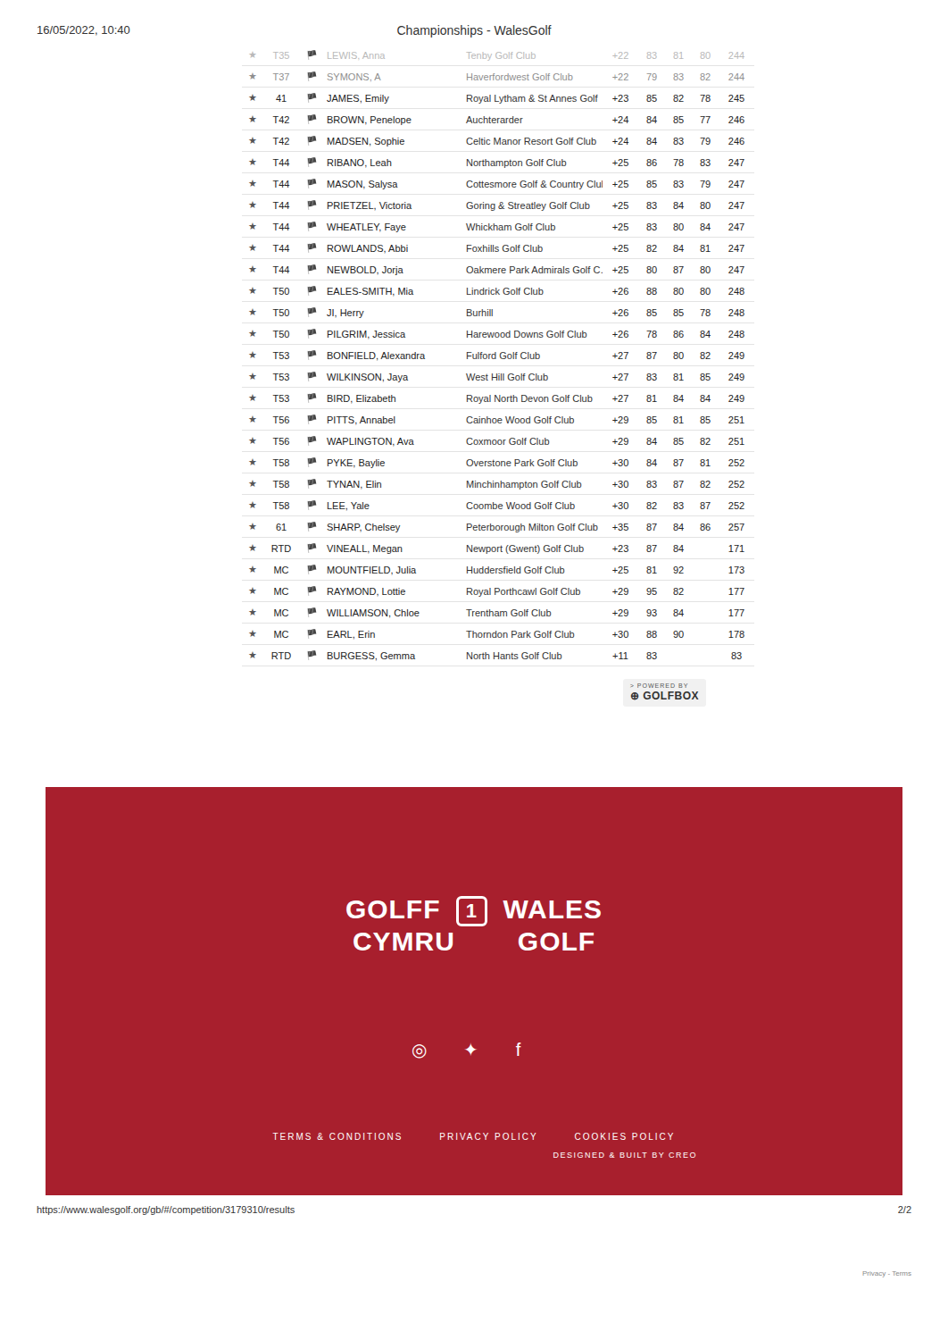16/05/2022, 10:40
Championships - WalesGolf
| ★ | T35 | 🏴 | LEWIS, Anna | Tenby Golf Club | +22 | 83 | 81 | 80 | 244 |
| ★ | T37 | 🏴 | SYMONS, A | Haverfordwest Golf Club | +22 | 79 | 83 | 82 | 244 |
| ★ | 41 | 🏴 | JAMES, Emily | Royal Lytham & St Annes Golf | +23 | 85 | 82 | 78 | 245 |
| ★ | T42 | 🏴 | BROWN, Penelope | Auchterarder | +24 | 84 | 85 | 77 | 246 |
| ★ | T42 | 🏴 | MADSEN, Sophie | Celtic Manor Resort Golf Club | +24 | 84 | 83 | 79 | 246 |
| ★ | T44 | 🏴 | RIBANO, Leah | Northampton Golf Club | +25 | 86 | 78 | 83 | 247 |
| ★ | T44 | 🏴 | MASON, Salysa | Cottesmore Golf & Country Club | +25 | 85 | 83 | 79 | 247 |
| ★ | T44 | 🏴 | PRIETZEL, Victoria | Goring & Streatley Golf Club | +25 | 83 | 84 | 80 | 247 |
| ★ | T44 | 🏴 | WHEATLEY, Faye | Whickham Golf Club | +25 | 83 | 80 | 84 | 247 |
| ★ | T44 | 🏴 | ROWLANDS, Abbi | Foxhills Golf Club | +25 | 82 | 84 | 81 | 247 |
| ★ | T44 | 🏴 | NEWBOLD, Jorja | Oakmere Park Admirals Golf C… | +25 | 80 | 87 | 80 | 247 |
| ★ | T50 | 🏴 | EALES-SMITH, Mia | Lindrick Golf Club | +26 | 88 | 80 | 80 | 248 |
| ★ | T50 | 🏴 | JI, Herry | Burhill | +26 | 85 | 85 | 78 | 248 |
| ★ | T50 | 🏴 | PILGRIM, Jessica | Harewood Downs Golf Club | +26 | 78 | 86 | 84 | 248 |
| ★ | T53 | 🏴 | BONFIELD, Alexandra | Fulford Golf Club | +27 | 87 | 80 | 82 | 249 |
| ★ | T53 | 🏴 | WILKINSON, Jaya | West Hill Golf Club | +27 | 83 | 81 | 85 | 249 |
| ★ | T53 | 🏴 | BIRD, Elizabeth | Royal North Devon Golf Club | +27 | 81 | 84 | 84 | 249 |
| ★ | T56 | 🏴 | PITTS, Annabel | Cainhoe Wood Golf Club | +29 | 85 | 81 | 85 | 251 |
| ★ | T56 | 🏴 | WAPLINGTON, Ava | Coxmoor Golf Club | +29 | 84 | 85 | 82 | 251 |
| ★ | T58 | 🏴 | PYKE, Baylie | Overstone Park Golf Club | +30 | 84 | 87 | 81 | 252 |
| ★ | T58 | 🏴 | TYNAN, Elin | Minchinhampton Golf Club | +30 | 83 | 87 | 82 | 252 |
| ★ | T58 | 🏴 | LEE, Yale | Coombe Wood Golf Club | +30 | 82 | 83 | 87 | 252 |
| ★ | 61 | 🏴 | SHARP, Chelsey | Peterborough Milton Golf Club | +35 | 87 | 84 | 86 | 257 |
| ★ | RTD | 🏴 | VINEALL, Megan | Newport (Gwent) Golf Club | +23 | 87 | 84 | | 171 |
| ★ | MC | 🏴 | MOUNTFIELD, Julia | Huddersfield Golf Club | +25 | 81 | 92 | | 173 |
| ★ | MC | 🏴 | RAYMOND, Lottie | Royal Porthcawl Golf Club | +29 | 95 | 82 | | 177 |
| ★ | MC | 🏴 | WILLIAMSON, Chloe | Trentham Golf Club | +29 | 93 | 84 | | 177 |
| ★ | MC | 🏴 | EARL, Erin | Thorndon Park Golf Club | +30 | 88 | 90 | | 178 |
| ★ | RTD | 🏴 | BURGESS, Gemma | North Hants Golf Club | +11 | 83 | | | 83 |
> POWERED BY ⊕ GOLFBOX
GOLFF 1 WALES
CYMRU 1 GOLF
◎ ✦ f
TERMS & CONDITIONS PRIVACY POLICY COOKIES POLICY
DESIGNED & BUILT BY CREO
Privacy - Terms
https://www.walesgolf.org/gb/#/competition/3179310/results
2/2